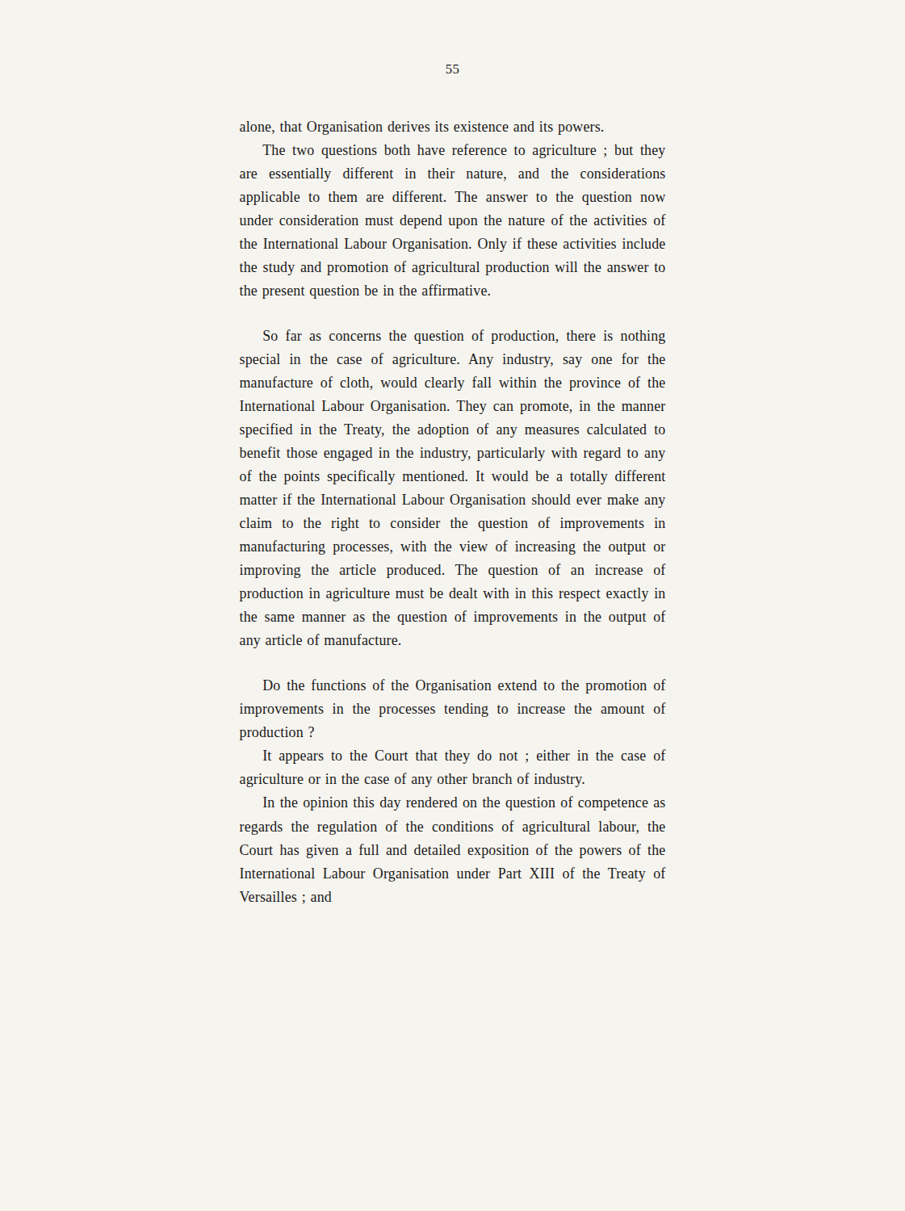55
alone, that Organisation derives its existence and its powers.
The two questions both have reference to agriculture ; but they are essentially different in their nature, and the considerations applicable to them are different. The answer to the question now under consideration must depend upon the nature of the activities of the International Labour Organisation. Only if these activities include the study and promotion of agricultural production will the answer to the present question be in the affirmative.
So far as concerns the question of production, there is nothing special in the case of agriculture. Any industry, say one for the manufacture of cloth, would clearly fall within the province of the International Labour Organisation. They can promote, in the manner specified in the Treaty, the adoption of any measures calculated to benefit those engaged in the industry, particularly with regard to any of the points specifically mentioned. It would be a totally different matter if the International Labour Organisation should ever make any claim to the right to consider the question of improvements in manufacturing processes, with the view of increasing the output or improving the article produced. The question of an increase of production in agriculture must be dealt with in this respect exactly in the same manner as the question of improvements in the output of any article of manufacture.
Do the functions of the Organisation extend to the promotion of improvements in the processes tending to increase the amount of production ?
It appears to the Court that they do not ; either in the case of agriculture or in the case of any other branch of industry.
In the opinion this day rendered on the question of competence as regards the regulation of the conditions of agricultural labour, the Court has given a full and detailed exposition of the powers of the International Labour Organisation under Part XIII of the Treaty of Versailles ; and